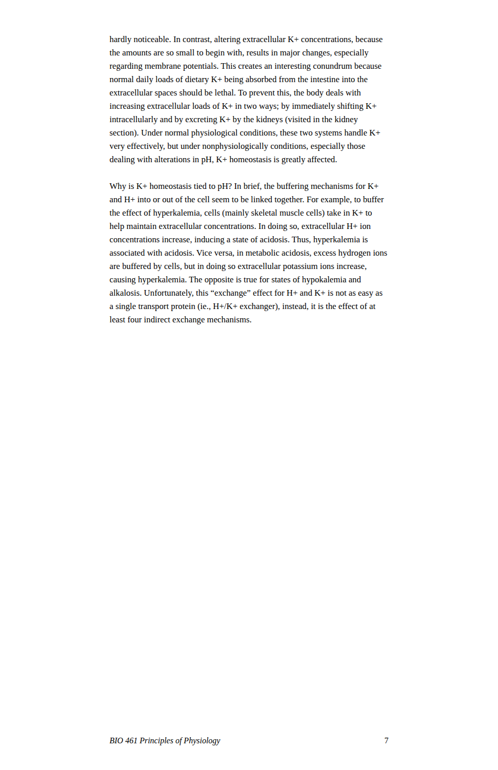hardly noticeable. In contrast, altering extracellular K+ concentrations, because the amounts are so small to begin with, results in major changes, especially regarding membrane potentials. This creates an interesting conundrum because normal daily loads of dietary K+ being absorbed from the intestine into the extracellular spaces should be lethal. To prevent this, the body deals with increasing extracellular loads of K+ in two ways; by immediately shifting K+ intracellularly and by excreting K+ by the kidneys (visited in the kidney section). Under normal physiological conditions, these two systems handle K+ very effectively, but under nonphysiologically conditions, especially those dealing with alterations in pH, K+ homeostasis is greatly affected.
Why is K+ homeostasis tied to pH? In brief, the buffering mechanisms for K+ and H+ into or out of the cell seem to be linked together. For example, to buffer the effect of hyperkalemia, cells (mainly skeletal muscle cells) take in K+ to help maintain extracellular concentrations. In doing so, extracellular H+ ion concentrations increase, inducing a state of acidosis. Thus, hyperkalemia is associated with acidosis. Vice versa, in metabolic acidosis, excess hydrogen ions are buffered by cells, but in doing so extracellular potassium ions increase, causing hyperkalemia. The opposite is true for states of hypokalemia and alkalosis. Unfortunately, this “exchange” effect for H+ and K+ is not as easy as a single transport protein (ie., H+/K+ exchanger), instead, it is the effect of at least four indirect exchange mechanisms.
BIO 461 Principles of Physiology 7